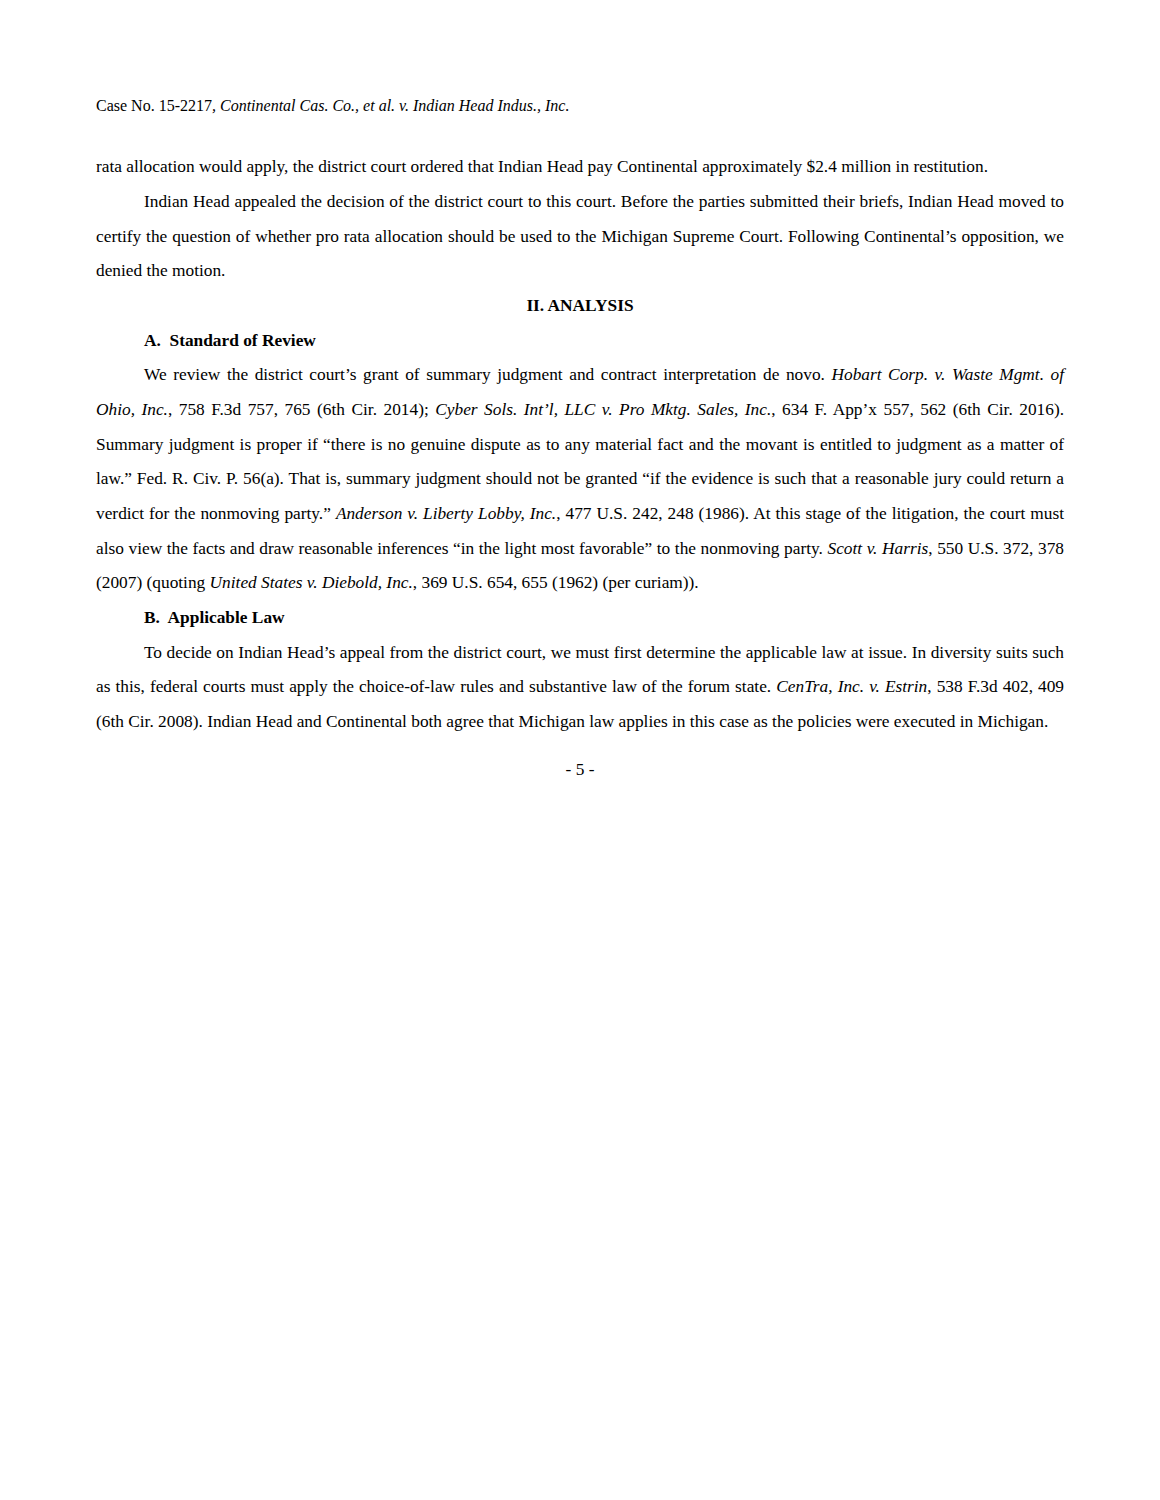Case No. 15-2217, Continental Cas. Co., et al. v. Indian Head Indus., Inc.
rata allocation would apply, the district court ordered that Indian Head pay Continental approximately $2.4 million in restitution.
Indian Head appealed the decision of the district court to this court. Before the parties submitted their briefs, Indian Head moved to certify the question of whether pro rata allocation should be used to the Michigan Supreme Court. Following Continental’s opposition, we denied the motion.
II. ANALYSIS
A. Standard of Review
We review the district court’s grant of summary judgment and contract interpretation de novo. Hobart Corp. v. Waste Mgmt. of Ohio, Inc., 758 F.3d 757, 765 (6th Cir. 2014); Cyber Sols. Int’l, LLC v. Pro Mktg. Sales, Inc., 634 F. App’x 557, 562 (6th Cir. 2016). Summary judgment is proper if “there is no genuine dispute as to any material fact and the movant is entitled to judgment as a matter of law.” Fed. R. Civ. P. 56(a). That is, summary judgment should not be granted “if the evidence is such that a reasonable jury could return a verdict for the nonmoving party.” Anderson v. Liberty Lobby, Inc., 477 U.S. 242, 248 (1986). At this stage of the litigation, the court must also view the facts and draw reasonable inferences “in the light most favorable” to the nonmoving party. Scott v. Harris, 550 U.S. 372, 378 (2007) (quoting United States v. Diebold, Inc., 369 U.S. 654, 655 (1962) (per curiam)).
B. Applicable Law
To decide on Indian Head’s appeal from the district court, we must first determine the applicable law at issue. In diversity suits such as this, federal courts must apply the choice-of-law rules and substantive law of the forum state. CenTra, Inc. v. Estrin, 538 F.3d 402, 409 (6th Cir. 2008). Indian Head and Continental both agree that Michigan law applies in this case as the policies were executed in Michigan.
- 5 -